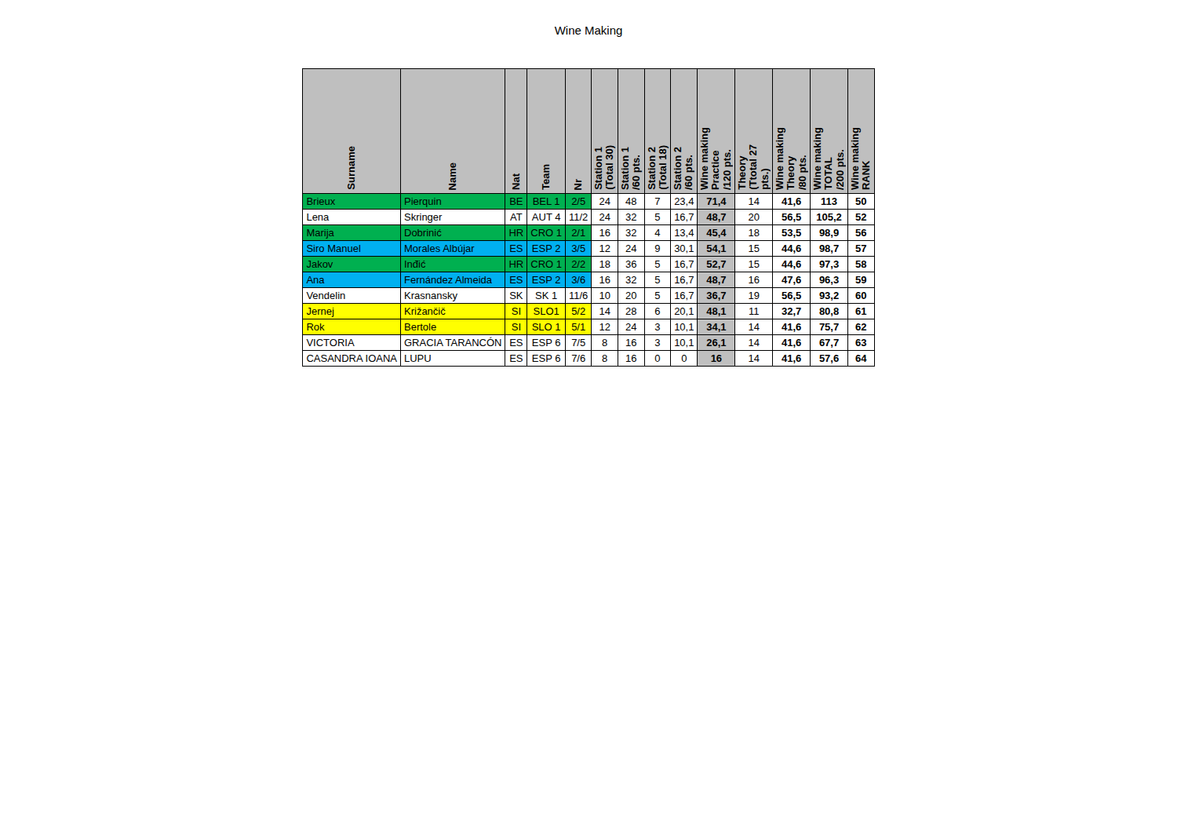Wine Making
| Surname | Name | Nat | Team | Nr | Station 1 (Total 30) | Station 1 /60 pts. | Station 2 (Total 18) | Station 2 /60 pts. | Wine making Practice /120 pts. | Theory (Ttotal 27 pts.) | Wine making Theory /80 pts. | Wine making TOTAL /200 pts. | Wine making RANK |
| --- | --- | --- | --- | --- | --- | --- | --- | --- | --- | --- | --- | --- | --- |
| Brieux | Pierquin | BE | BEL 1 | 2/5 | 24 | 48 | 7 | 23,4 | 71,4 | 14 | 41,6 | 113 | 50 |
| Lena | Skringer | AT | AUT 4 | 11/2 | 24 | 32 | 5 | 16,7 | 48,7 | 20 | 56,5 | 105,2 | 52 |
| Marija | Dobrinić | HR | CRO 1 | 2/1 | 16 | 32 | 4 | 13,4 | 45,4 | 18 | 53,5 | 98,9 | 56 |
| Siro Manuel | Morales Albújar | ES | ESP 2 | 3/5 | 12 | 24 | 9 | 30,1 | 54,1 | 15 | 44,6 | 98,7 | 57 |
| Jakov | Inđić | HR | CRO 1 | 2/2 | 18 | 36 | 5 | 16,7 | 52,7 | 15 | 44,6 | 97,3 | 58 |
| Ana | Fernández Almeida | ES | ESP 2 | 3/6 | 16 | 32 | 5 | 16,7 | 48,7 | 16 | 47,6 | 96,3 | 59 |
| Vendelin | Krasnansky | SK | SK 1 | 11/6 | 10 | 20 | 5 | 16,7 | 36,7 | 19 | 56,5 | 93,2 | 60 |
| Jernej | Križančič | SI | SLO1 | 5/2 | 14 | 28 | 6 | 20,1 | 48,1 | 11 | 32,7 | 80,8 | 61 |
| Rok | Bertole | SI | SLO 1 | 5/1 | 12 | 24 | 3 | 10,1 | 34,1 | 14 | 41,6 | 75,7 | 62 |
| VICTORIA | GRACIA TARANCÓN | ES | ESP 6 | 7/5 | 8 | 16 | 3 | 10,1 | 26,1 | 14 | 41,6 | 67,7 | 63 |
| CASANDRA IOANA | LUPU | ES | ESP 6 | 7/6 | 8 | 16 | 0 | 0 | 16 | 14 | 41,6 | 57,6 | 64 |